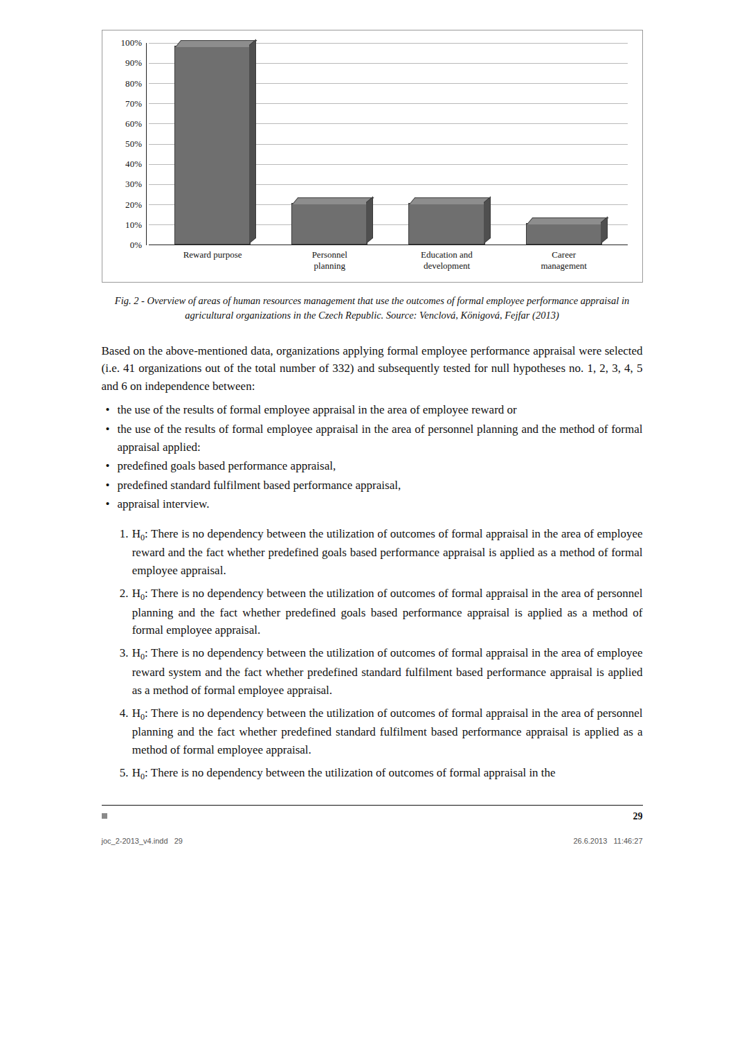100% 90% 80% 70% 60% 50% 40% 30% 20% 10% 0%
Reward purpose
Personnel
planning
Education and
development
Career
management
Fig. 2 - Overview of areas of human resources management that use the outcomes of formal employee performance appraisal in agricultural organizations in the Czech Republic. Source: Venclová, Königová, Fejfar (2013)
Based on the above-mentioned data, organizations applying formal employee performance appraisal were selected (i.e. 41 organizations out of the total number of 332) and subsequently tested for null hypotheses no. 1, 2, 3, 4, 5 and 6 on independence between:
the use of the results of formal employee appraisal in the area of employee reward or
the use of the results of formal employee appraisal in the area of personnel planning and the method of formal appraisal applied:
predefined goals based performance appraisal,
predefined standard fulfilment based performance appraisal,
appraisal interview.
H0: There is no dependency between the utilization of outcomes of formal appraisal in the area of employee reward and the fact whether predefined goals based performance appraisal is applied as a method of formal employee appraisal.
H0: There is no dependency between the utilization of outcomes of formal appraisal in the area of personnel planning and the fact whether predefined goals based performance appraisal is applied as a method of formal employee appraisal.
H0: There is no dependency between the utilization of outcomes of formal appraisal in the area of employee reward system and the fact whether predefined standard fulfilment based performance appraisal is applied as a method of formal employee appraisal.
H0: There is no dependency between the utilization of outcomes of formal appraisal in the area of personnel planning and the fact whether predefined standard fulfilment based performance appraisal is applied as a method of formal employee appraisal.
H0: There is no dependency between the utilization of outcomes of formal appraisal in the
29
joc_2-2013_v4.indd 29 26.6.2013 11:46:27